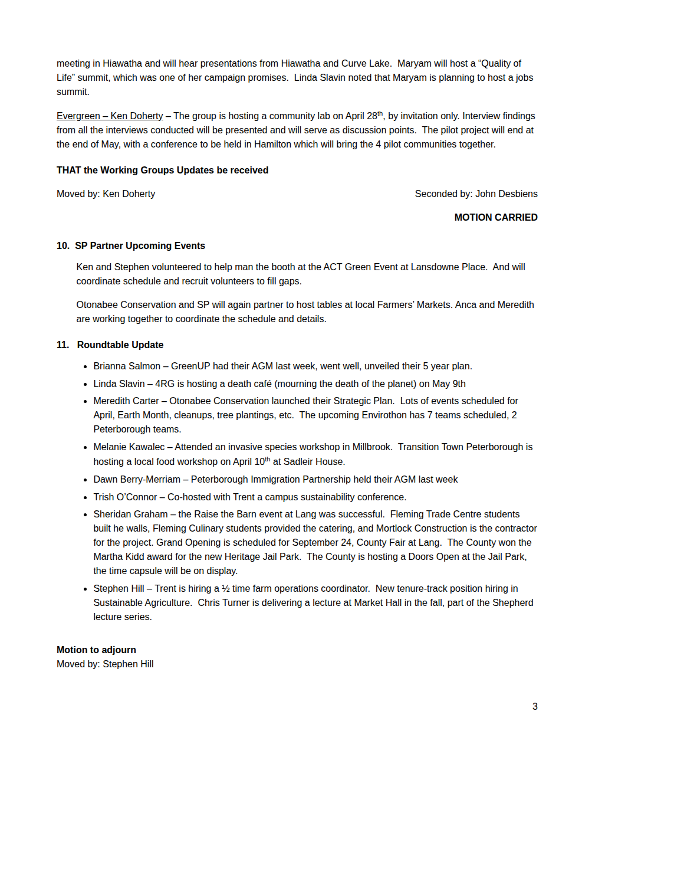meeting in Hiawatha and will hear presentations from Hiawatha and Curve Lake. Maryam will host a “Quality of Life” summit, which was one of her campaign promises. Linda Slavin noted that Maryam is planning to host a jobs summit.
Evergreen – Ken Doherty – The group is hosting a community lab on April 28th, by invitation only. Interview findings from all the interviews conducted will be presented and will serve as discussion points. The pilot project will end at the end of May, with a conference to be held in Hamilton which will bring the 4 pilot communities together.
THAT the Working Groups Updates be received
Moved by: Ken Doherty Seconded by: John Desbiens
MOTION CARRIED
10. SP Partner Upcoming Events
Ken and Stephen volunteered to help man the booth at the ACT Green Event at Lansdowne Place. And will coordinate schedule and recruit volunteers to fill gaps.
Otonabee Conservation and SP will again partner to host tables at local Farmers’ Markets. Anca and Meredith are working together to coordinate the schedule and details.
11. Roundtable Update
Brianna Salmon – GreenUP had their AGM last week, went well, unveiled their 5 year plan.
Linda Slavin – 4RG is hosting a death café (mourning the death of the planet) on May 9th
Meredith Carter – Otonabee Conservation launched their Strategic Plan. Lots of events scheduled for April, Earth Month, cleanups, tree plantings, etc. The upcoming Envirothon has 7 teams scheduled, 2 Peterborough teams.
Melanie Kawalec – Attended an invasive species workshop in Millbrook. Transition Town Peterborough is hosting a local food workshop on April 10th at Sadleir House.
Dawn Berry-Merriam – Peterborough Immigration Partnership held their AGM last week
Trish O’Connor – Co-hosted with Trent a campus sustainability conference.
Sheridan Graham – the Raise the Barn event at Lang was successful. Fleming Trade Centre students built he walls, Fleming Culinary students provided the catering, and Mortlock Construction is the contractor for the project. Grand Opening is scheduled for September 24, County Fair at Lang. The County won the Martha Kidd award for the new Heritage Jail Park. The County is hosting a Doors Open at the Jail Park, the time capsule will be on display.
Stephen Hill – Trent is hiring a ½ time farm operations coordinator. New tenure-track position hiring in Sustainable Agriculture. Chris Turner is delivering a lecture at Market Hall in the fall, part of the Shepherd lecture series.
Motion to adjourn
Moved by: Stephen Hill
3